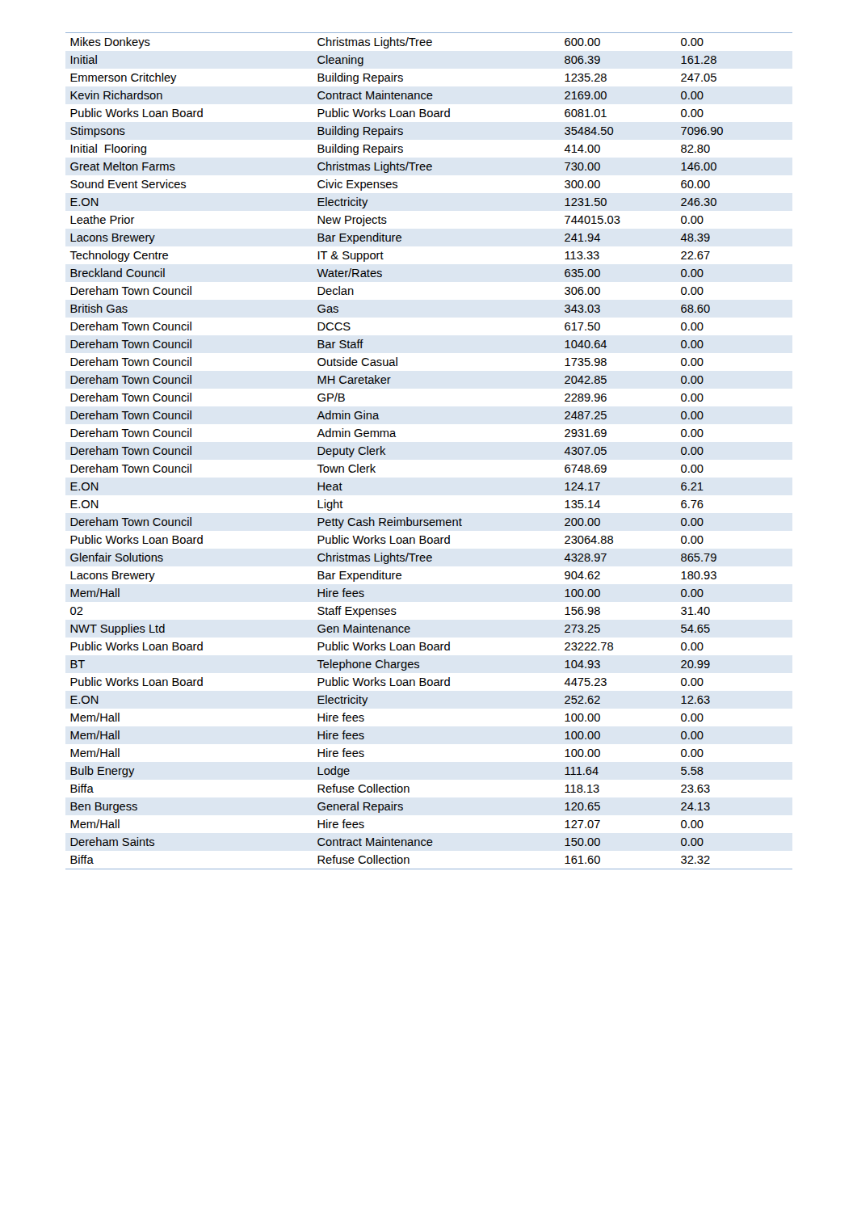| Mikes Donkeys | Christmas Lights/Tree | 600.00 | 0.00 |
| Initial | Cleaning | 806.39 | 161.28 |
| Emmerson Critchley | Building Repairs | 1235.28 | 247.05 |
| Kevin Richardson | Contract Maintenance | 2169.00 | 0.00 |
| Public Works Loan Board | Public Works Loan Board | 6081.01 | 0.00 |
| Stimpsons | Building Repairs | 35484.50 | 7096.90 |
| Initial Flooring | Building Repairs | 414.00 | 82.80 |
| Great Melton Farms | Christmas Lights/Tree | 730.00 | 146.00 |
| Sound Event Services | Civic Expenses | 300.00 | 60.00 |
| E.ON | Electricity | 1231.50 | 246.30 |
| Leathe Prior | New Projects | 744015.03 | 0.00 |
| Lacons Brewery | Bar Expenditure | 241.94 | 48.39 |
| Technology Centre | IT & Support | 113.33 | 22.67 |
| Breckland Council | Water/Rates | 635.00 | 0.00 |
| Dereham Town Council | Declan | 306.00 | 0.00 |
| British Gas | Gas | 343.03 | 68.60 |
| Dereham Town Council | DCCS | 617.50 | 0.00 |
| Dereham Town Council | Bar Staff | 1040.64 | 0.00 |
| Dereham Town Council | Outside Casual | 1735.98 | 0.00 |
| Dereham Town Council | MH Caretaker | 2042.85 | 0.00 |
| Dereham Town Council | GP/B | 2289.96 | 0.00 |
| Dereham Town Council | Admin Gina | 2487.25 | 0.00 |
| Dereham Town Council | Admin Gemma | 2931.69 | 0.00 |
| Dereham Town Council | Deputy Clerk | 4307.05 | 0.00 |
| Dereham Town Council | Town Clerk | 6748.69 | 0.00 |
| E.ON | Heat | 124.17 | 6.21 |
| E.ON | Light | 135.14 | 6.76 |
| Dereham Town Council | Petty Cash Reimbursement | 200.00 | 0.00 |
| Public Works Loan Board | Public Works Loan Board | 23064.88 | 0.00 |
| Glenfair Solutions | Christmas Lights/Tree | 4328.97 | 865.79 |
| Lacons Brewery | Bar Expenditure | 904.62 | 180.93 |
| Mem/Hall | Hire fees | 100.00 | 0.00 |
| 02 | Staff Expenses | 156.98 | 31.40 |
| NWT Supplies Ltd | Gen Maintenance | 273.25 | 54.65 |
| Public Works Loan Board | Public Works Loan Board | 23222.78 | 0.00 |
| BT | Telephone Charges | 104.93 | 20.99 |
| Public Works Loan Board | Public Works Loan Board | 4475.23 | 0.00 |
| E.ON | Electricity | 252.62 | 12.63 |
| Mem/Hall | Hire fees | 100.00 | 0.00 |
| Mem/Hall | Hire fees | 100.00 | 0.00 |
| Mem/Hall | Hire fees | 100.00 | 0.00 |
| Bulb Energy | Lodge | 111.64 | 5.58 |
| Biffa | Refuse Collection | 118.13 | 23.63 |
| Ben Burgess | General Repairs | 120.65 | 24.13 |
| Mem/Hall | Hire fees | 127.07 | 0.00 |
| Dereham Saints | Contract Maintenance | 150.00 | 0.00 |
| Biffa | Refuse Collection | 161.60 | 32.32 |